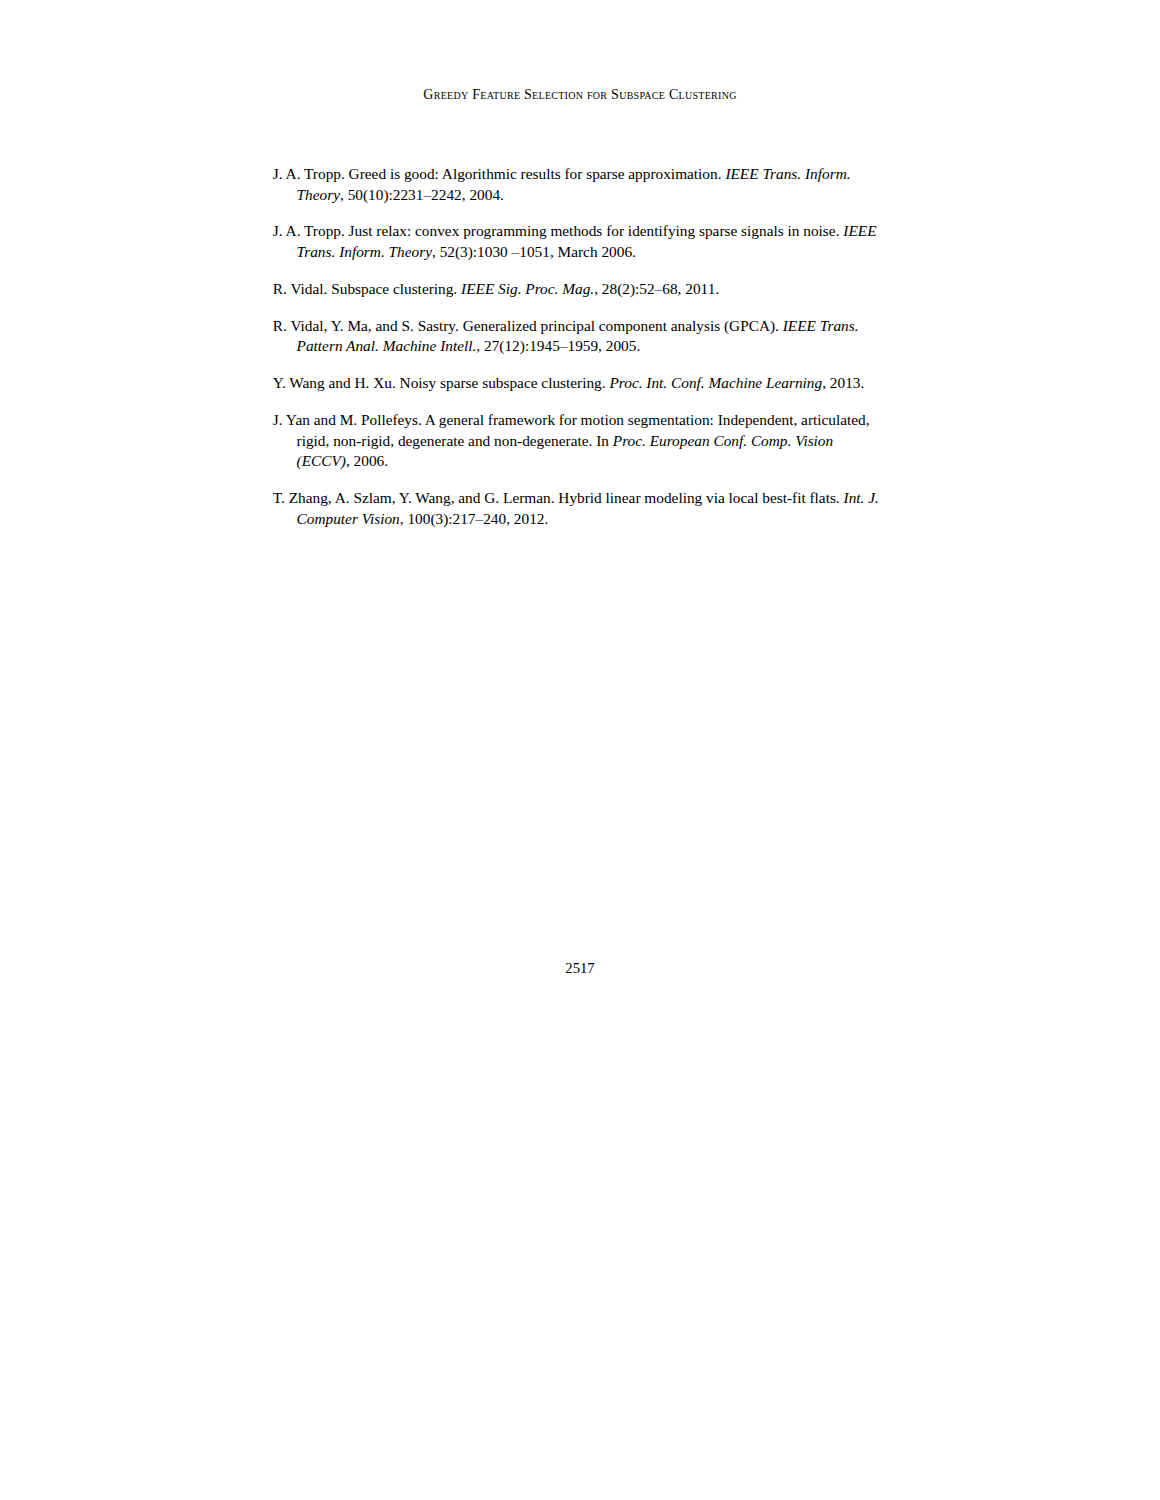Greedy Feature Selection for Subspace Clustering
J. A. Tropp. Greed is good: Algorithmic results for sparse approximation. IEEE Trans. Inform. Theory, 50(10):2231–2242, 2004.
J. A. Tropp. Just relax: convex programming methods for identifying sparse signals in noise. IEEE Trans. Inform. Theory, 52(3):1030 –1051, March 2006.
R. Vidal. Subspace clustering. IEEE Sig. Proc. Mag., 28(2):52–68, 2011.
R. Vidal, Y. Ma, and S. Sastry. Generalized principal component analysis (GPCA). IEEE Trans. Pattern Anal. Machine Intell., 27(12):1945–1959, 2005.
Y. Wang and H. Xu. Noisy sparse subspace clustering. Proc. Int. Conf. Machine Learning, 2013.
J. Yan and M. Pollefeys. A general framework for motion segmentation: Independent, articulated, rigid, non-rigid, degenerate and non-degenerate. In Proc. European Conf. Comp. Vision (ECCV), 2006.
T. Zhang, A. Szlam, Y. Wang, and G. Lerman. Hybrid linear modeling via local best-fit flats. Int. J. Computer Vision, 100(3):217–240, 2012.
2517